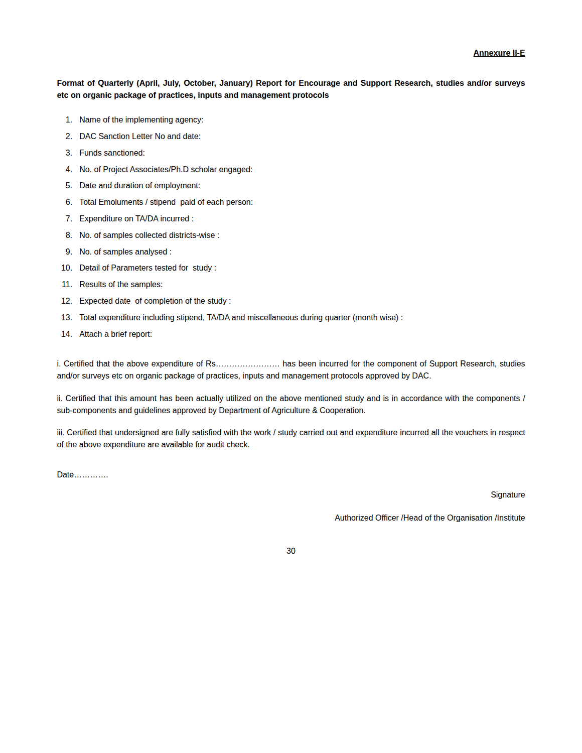Annexure II-E
Format of Quarterly (April, July, October, January) Report for Encourage and Support Research, studies and/or surveys etc on organic package of practices, inputs and management protocols
Name of the implementing agency:
DAC Sanction Letter No and date:
Funds sanctioned:
No. of Project Associates/Ph.D scholar engaged:
Date and duration of employment:
Total Emoluments / stipend paid of each person:
Expenditure on TA/DA incurred :
No. of samples collected districts-wise :
No. of samples analysed :
Detail of Parameters tested for study :
Results of the samples:
Expected date of completion of the study :
Total expenditure including stipend, TA/DA and miscellaneous during quarter (month wise) :
Attach a brief report:
i. Certified that the above expenditure of Rs…………………… has been incurred for the component of Support Research, studies and/or surveys etc on organic package of practices, inputs and management protocols approved by DAC.
ii. Certified that this amount has been actually utilized on the above mentioned study and is in accordance with the components / sub-components and guidelines approved by Department of Agriculture & Cooperation.
iii. Certified that undersigned are fully satisfied with the work / study carried out and expenditure incurred all the vouchers in respect of the above expenditure are available for audit check.
Date………….
Signature
Authorized Officer /Head of the Organisation /Institute
30